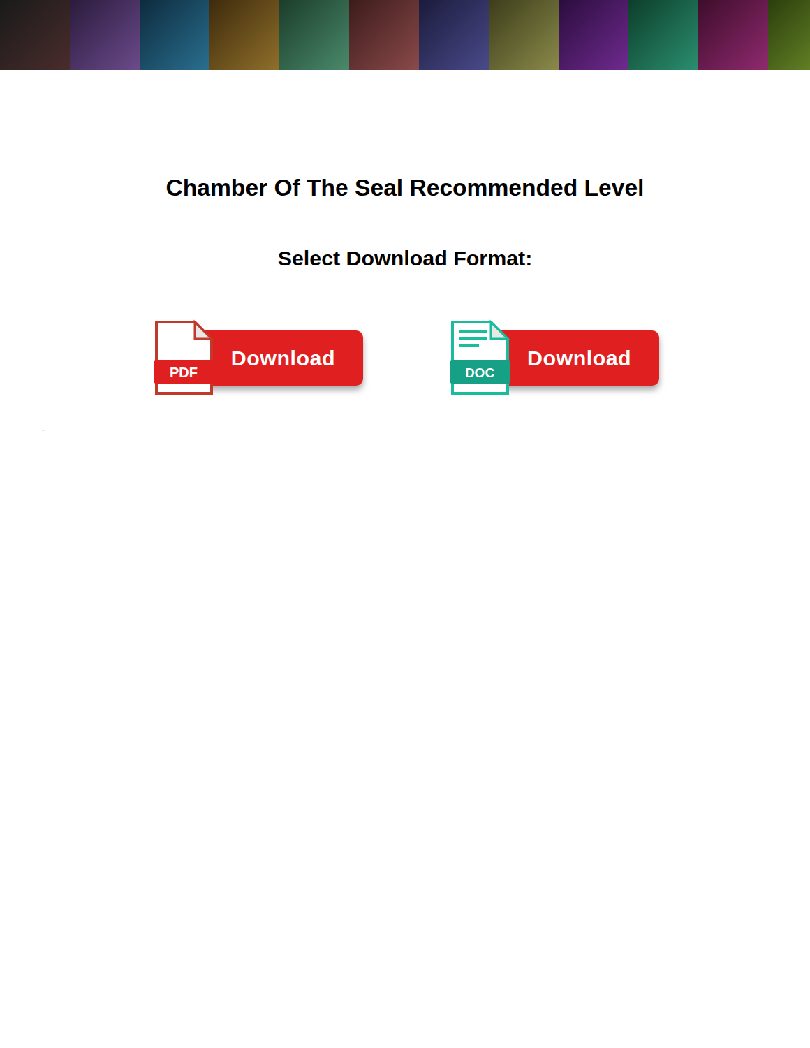Chamber Of The Seal Recommended Level
Select Download Format Chamber Of The Seal Recommended Level
Select Download Format:
PDF
Download
DOC
Download
.